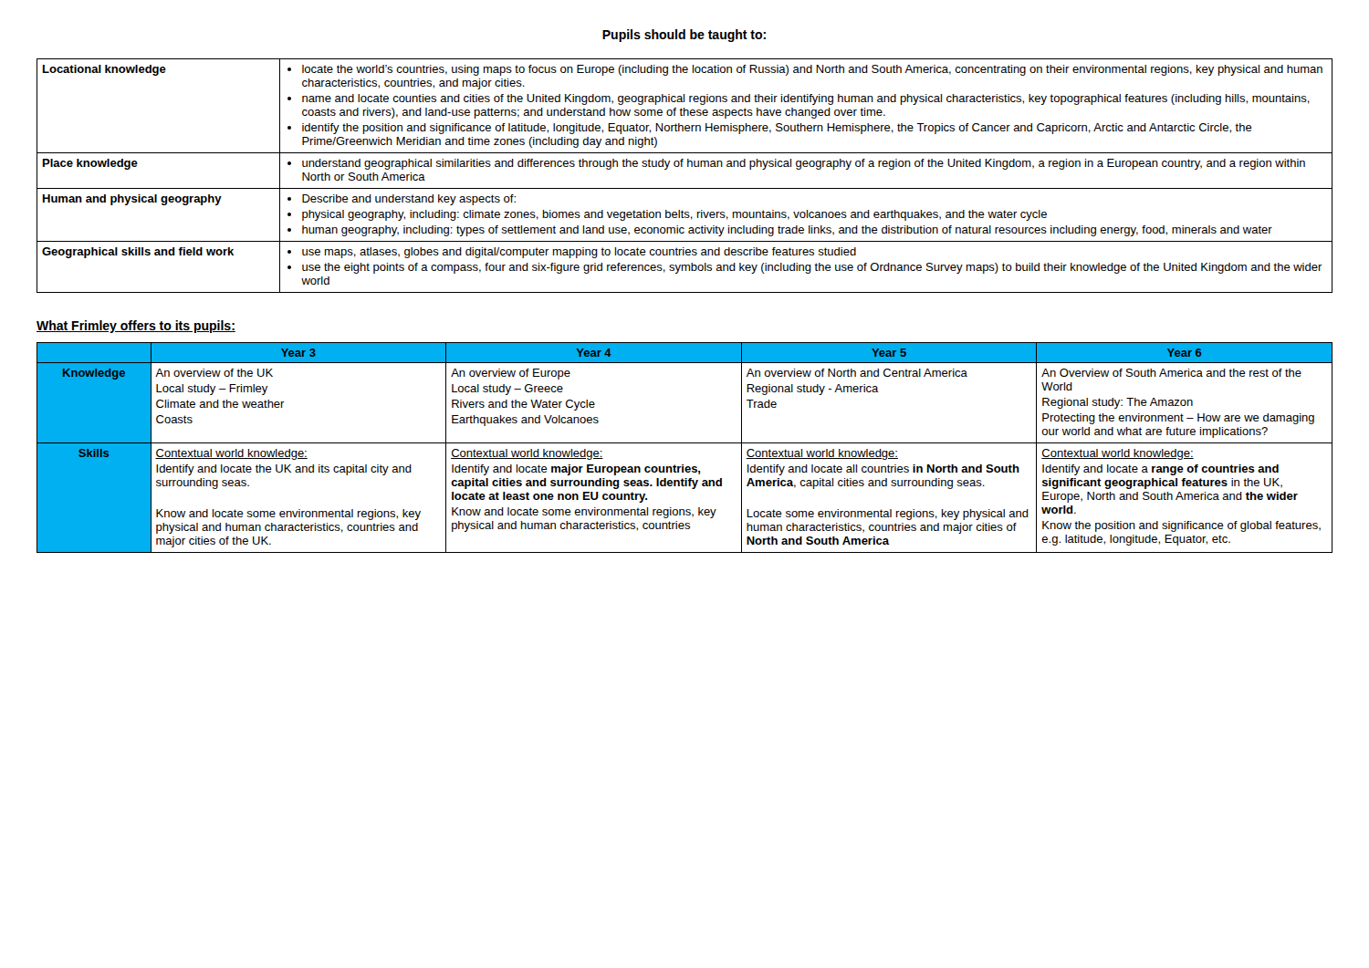Pupils should be taught to:
| Locational knowledge | locate the world’s countries, using maps to focus on Europe (including the location of Russia) and North and South America, concentrating on their environmental regions, key physical and human characteristics, countries, and major cities. name and locate counties and cities of the United Kingdom, geographical regions and their identifying human and physical characteristics, key topographical features (including hills, mountains, coasts and rivers), and land-use patterns; and understand how some of these aspects have changed over time. identify the position and significance of latitude, longitude, Equator, Northern Hemisphere, Southern Hemisphere, the Tropics of Cancer and Capricorn, Arctic and Antarctic Circle, the Prime/Greenwich Meridian and time zones (including day and night) |
| Place knowledge | understand geographical similarities and differences through the study of human and physical geography of a region of the United Kingdom, a region in a European country, and a region within North or South America |
| Human and physical geography | Describe and understand key aspects of: physical geography, including: climate zones, biomes and vegetation belts, rivers, mountains, volcanoes and earthquakes, and the water cycle human geography, including: types of settlement and land use, economic activity including trade links, and the distribution of natural resources including energy, food, minerals and water |
| Geographical skills and field work | use maps, atlases, globes and digital/computer mapping to locate countries and describe features studied use the eight points of a compass, four and six-figure grid references, symbols and key (including the use of Ordnance Survey maps) to build their knowledge of the United Kingdom and the wider world |
What Frimley offers to its pupils:
| | Year 3 | Year 4 | Year 5 | Year 6 |
| --- | --- | --- | --- | --- |
| Knowledge | An overview of the UK Local study – Frimley Climate and the weather Coasts | An overview of Europe Local study – Greece Rivers and the Water Cycle Earthquakes and Volcanoes | An overview of North and Central America Regional study - America Trade | An Overview of South America and the rest of the World Regional study: The Amazon Protecting the environment – How are we damaging our world and what are future implications? |
| Skills | Contextual world knowledge: Identify and locate the UK and its capital city and surrounding seas. Know and locate some environmental regions, key physical and human characteristics, countries and major cities of the UK. | Contextual world knowledge: Identify and locate major European countries, capital cities and surrounding seas. Identify and locate at least one non EU country. Know and locate some environmental regions, key physical and human characteristics, countries | Contextual world knowledge: Identify and locate all countries in North and South America , capital cities and surrounding seas. Locate some environmental regions, key physical and human characteristics, countries and major cities of North and South America | Contextual world knowledge: Identify and locate a range of countries and significant geographical features in the UK, Europe, North and South America and the wider world . Know the position and significance of global features, e.g. latitude, longitude, Equator, etc. |